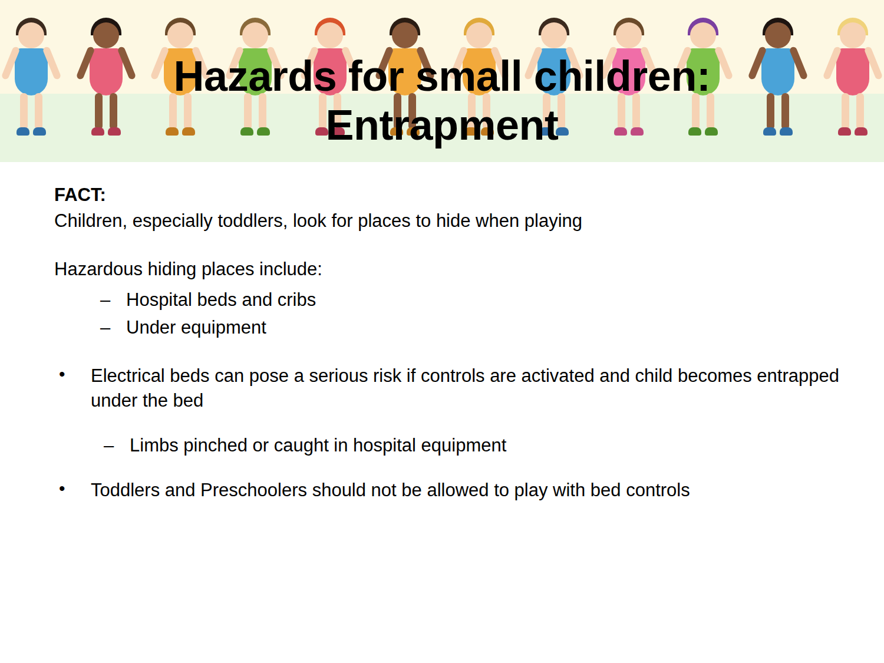Hazards for small children:
Entrapment
FACT:
Children, especially toddlers, look for places to hide when playing
Hazardous hiding places include:
Hospital beds and cribs
Under equipment
Electrical beds can pose a serious risk if controls are activated and child becomes entrapped under the bed
Limbs pinched or caught in hospital equipment
Toddlers and Preschoolers should not be allowed to play with bed controls